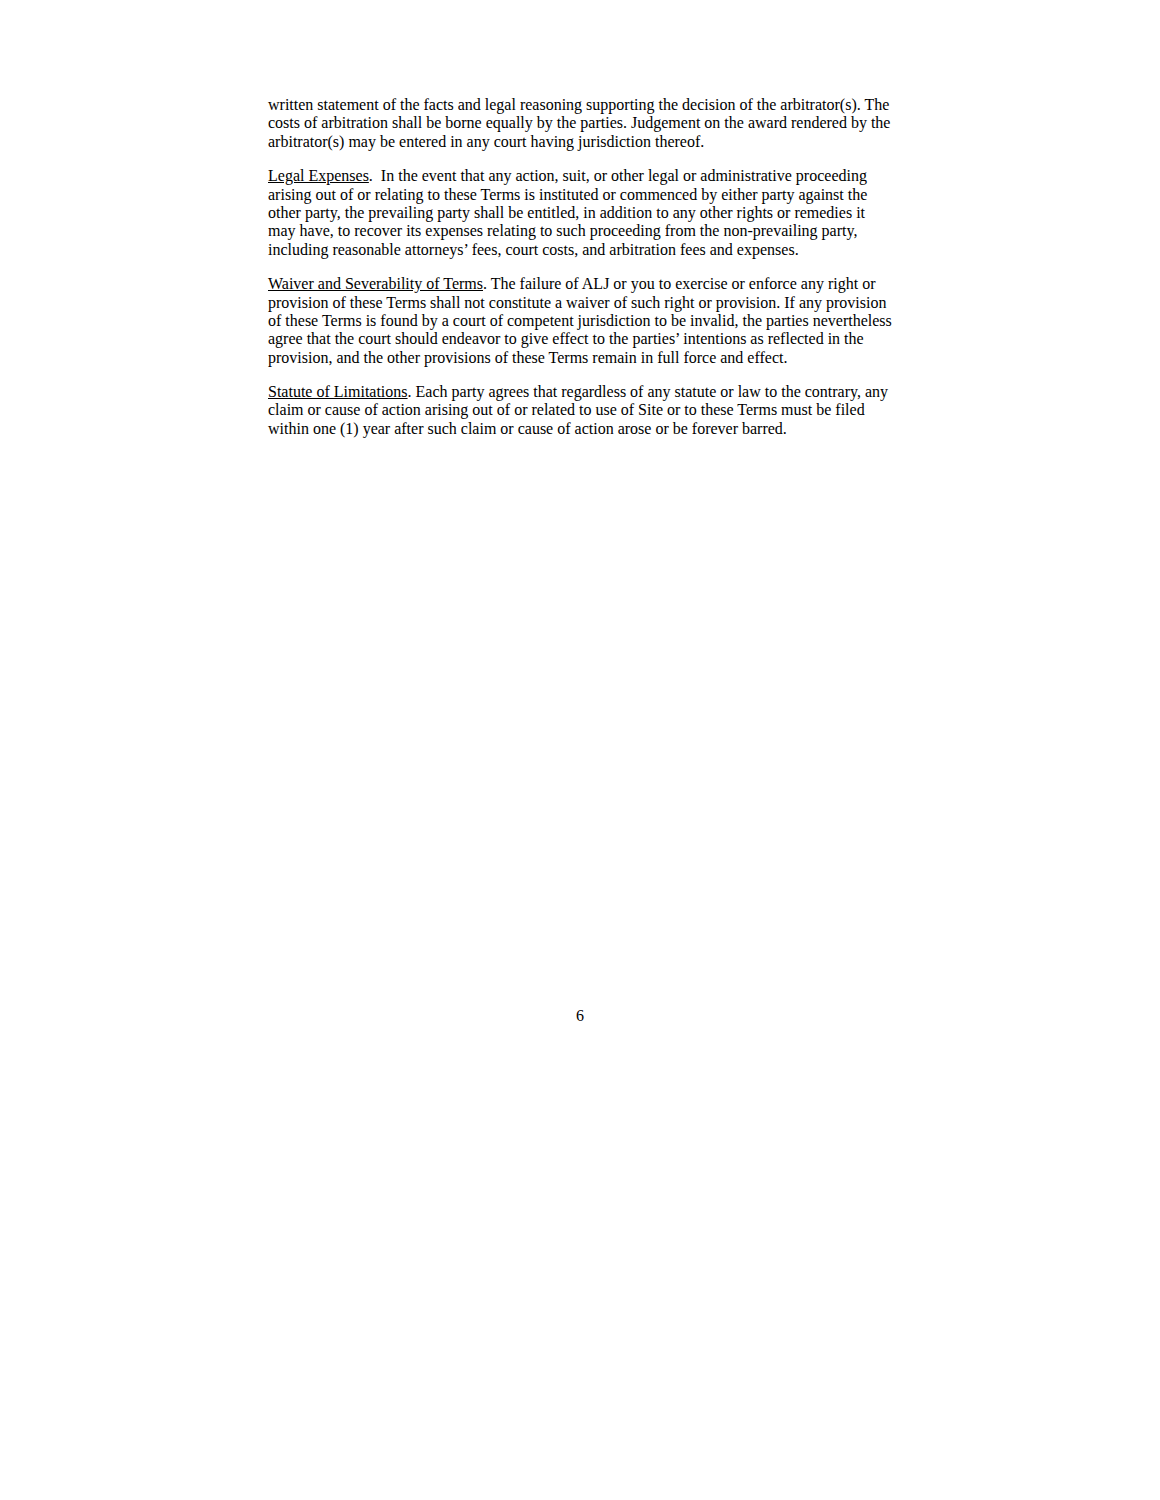written statement of the facts and legal reasoning supporting the decision of the arbitrator(s). The costs of arbitration shall be borne equally by the parties. Judgement on the award rendered by the arbitrator(s) may be entered in any court having jurisdiction thereof.
Legal Expenses. In the event that any action, suit, or other legal or administrative proceeding arising out of or relating to these Terms is instituted or commenced by either party against the other party, the prevailing party shall be entitled, in addition to any other rights or remedies it may have, to recover its expenses relating to such proceeding from the non-prevailing party, including reasonable attorneys’ fees, court costs, and arbitration fees and expenses.
Waiver and Severability of Terms. The failure of ALJ or you to exercise or enforce any right or provision of these Terms shall not constitute a waiver of such right or provision. If any provision of these Terms is found by a court of competent jurisdiction to be invalid, the parties nevertheless agree that the court should endeavor to give effect to the parties’ intentions as reflected in the provision, and the other provisions of these Terms remain in full force and effect.
Statute of Limitations. Each party agrees that regardless of any statute or law to the contrary, any claim or cause of action arising out of or related to use of Site or to these Terms must be filed within one (1) year after such claim or cause of action arose or be forever barred.
6